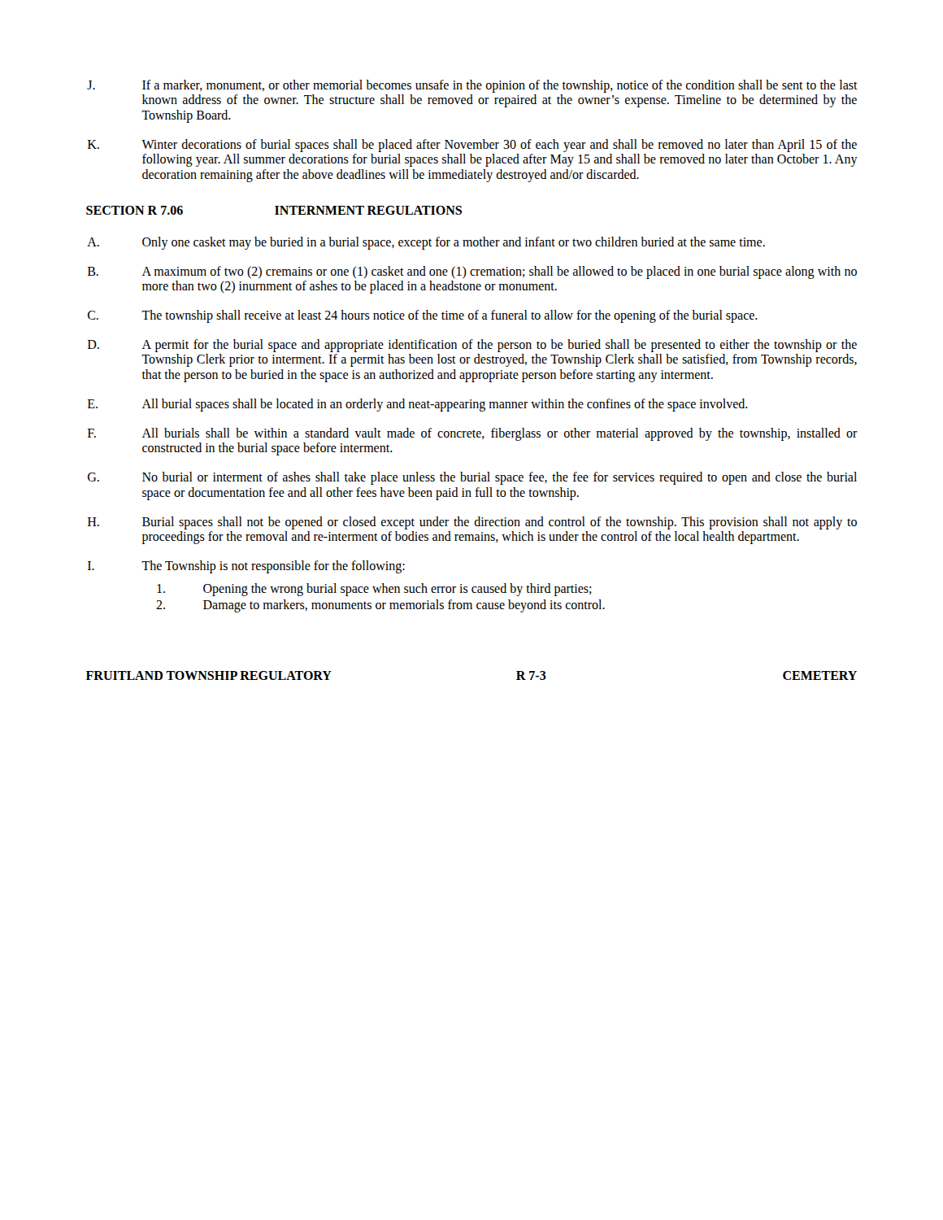J.
If a marker, monument, or other memorial becomes unsafe in the opinion of the township, notice of the condition shall be sent to the last known address of the owner. The structure shall be removed or repaired at the owner’s expense. Timeline to be determined by the Township Board.
K.
Winter decorations of burial spaces shall be placed after November 30 of each year and shall be removed no later than April 15 of the following year. All summer decorations for burial spaces shall be placed after May 15 and shall be removed no later than October 1. Any decoration remaining after the above deadlines will be immediately destroyed and/or discarded.
SECTION R 7.06 INTERNMENT REGULATIONS
A.
Only one casket may be buried in a burial space, except for a mother and infant or two children buried at the same time.
B.
A maximum of two (2) cremains or one (1) casket and one (1) cremation; shall be allowed to be placed in one burial space along with no more than two (2) inurnment of ashes to be placed in a headstone or monument.
C.
The township shall receive at least 24 hours notice of the time of a funeral to allow for the opening of the burial space.
D.
A permit for the burial space and appropriate identification of the person to be buried shall be presented to either the township or the Township Clerk prior to interment. If a permit has been lost or destroyed, the Township Clerk shall be satisfied, from Township records, that the person to be buried in the space is an authorized and appropriate person before starting any interment.
E.
All burial spaces shall be located in an orderly and neat-appearing manner within the confines of the space involved.
F.
All burials shall be within a standard vault made of concrete, fiberglass or other material approved by the township, installed or constructed in the burial space before interment.
G.
No burial or interment of ashes shall take place unless the burial space fee, the fee for services required to open and close the burial space or documentation fee and all other fees have been paid in full to the township.
H.
Burial spaces shall not be opened or closed except under the direction and control of the township. This provision shall not apply to proceedings for the removal and re-interment of bodies and remains, which is under the control of the local health department.
I.
The Township is not responsible for the following:
1. Opening the wrong burial space when such error is caused by third parties;
2. Damage to markers, monuments or memorials from cause beyond its control.
FRUITLAND TOWNSHIP REGULATORY
R 7-3
CEMETERY